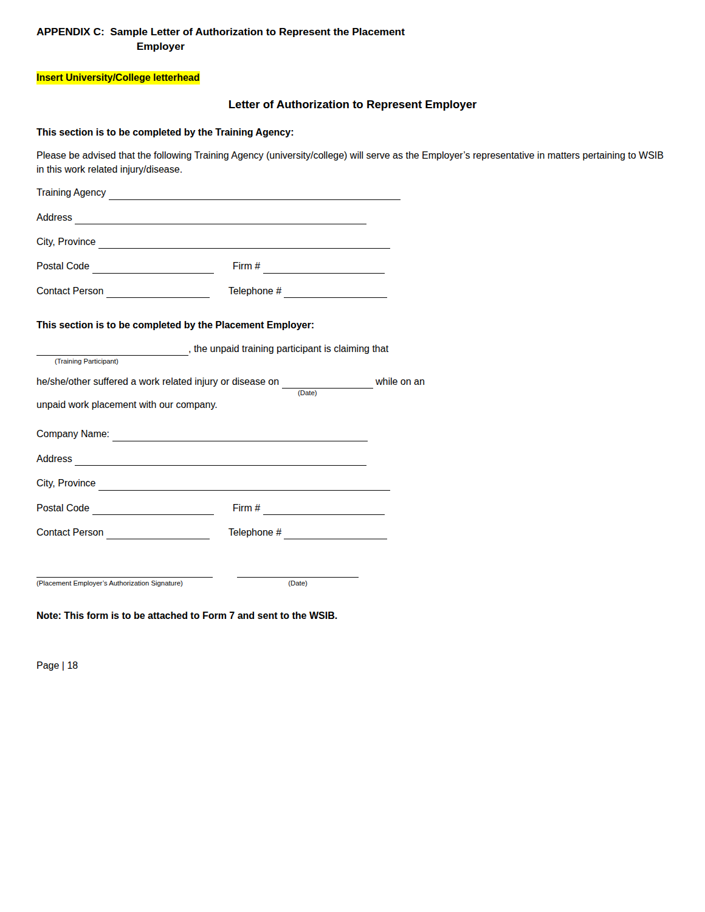APPENDIX C: Sample Letter of Authorization to Represent the Placement Employer
Insert University/College letterhead
Letter of Authorization to Represent Employer
This section is to be completed by the Training Agency:
Please be advised that the following Training Agency (university/college) will serve as the Employer’s representative in matters pertaining to WSIB in this work related injury/disease.
Training Agency
Address
City, Province
Postal Code Firm #
Contact Person Telephone #
This section is to be completed by the Placement Employer:
, the unpaid training participant is claiming that
(Training Participant)
he/she/other suffered a work related injury or disease on while on an
(Date)
unpaid work placement with our company.
Company Name:
Address
City, Province
Postal Code Firm #
Contact Person Telephone #
(Placement Employer’s Authorization Signature)
(Date)
Note: This form is to be attached to Form 7 and sent to the WSIB.
Page | 18